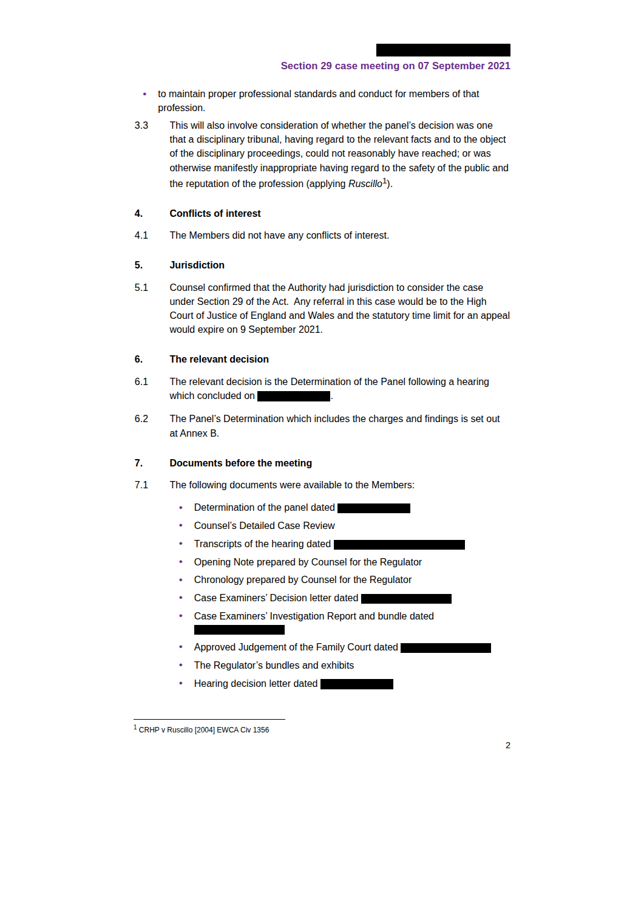Section 29 case meeting on 07 September 2021
to maintain proper professional standards and conduct for members of that profession.
3.3
This will also involve consideration of whether the panel’s decision was one that a disciplinary tribunal, having regard to the relevant facts and to the object of the disciplinary proceedings, could not reasonably have reached; or was otherwise manifestly inappropriate having regard to the safety of the public and the reputation of the profession (applying Ruscillo1).
4. Conflicts of interest
4.1
The Members did not have any conflicts of interest.
5. Jurisdiction
5.1
Counsel confirmed that the Authority had jurisdiction to consider the case under Section 29 of the Act. Any referral in this case would be to the High Court of Justice of England and Wales and the statutory time limit for an appeal would expire on 9 September 2021.
6. The relevant decision
6.1
The relevant decision is the Determination of the Panel following a hearing which concluded on .
6.2
The Panel’s Determination which includes the charges and findings is set out at Annex B.
7. Documents before the meeting
7.1
The following documents were available to the Members:
Determination of the panel dated
Counsel’s Detailed Case Review
Transcripts of the hearing dated
Opening Note prepared by Counsel for the Regulator
Chronology prepared by Counsel for the Regulator
Case Examiners’ Decision letter dated
Case Examiners’ Investigation Report and bundle dated
Approved Judgement of the Family Court dated
The Regulator’s bundles and exhibits
Hearing decision letter dated
1 CRHP v Ruscillo [2004] EWCA Civ 1356
2